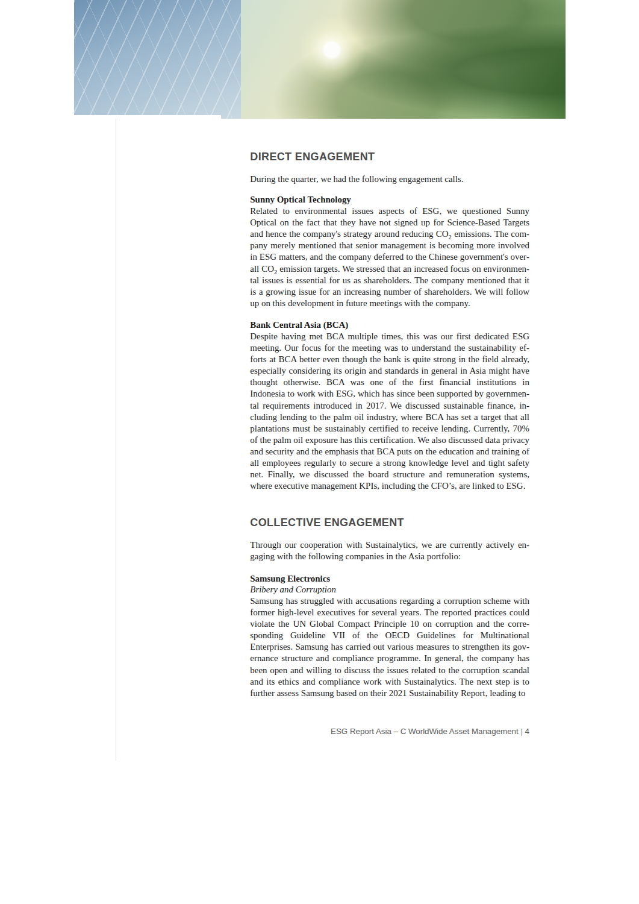DIRECT ENGAGEMENT
During the quarter, we had the following engagement calls.
Sunny Optical Technology
Related to environmental issues aspects of ESG, we questioned Sunny Optical on the fact that they have not signed up for Science-Based Targets and hence the company's strategy around reducing CO2 emissions. The company merely mentioned that senior management is becoming more involved in ESG matters, and the company deferred to the Chinese government's overall CO2 emission targets. We stressed that an increased focus on environmental issues is essential for us as shareholders. The company mentioned that it is a growing issue for an increasing number of shareholders. We will follow up on this development in future meetings with the company.
Bank Central Asia (BCA)
Despite having met BCA multiple times, this was our first dedicated ESG meeting. Our focus for the meeting was to understand the sustainability efforts at BCA better even though the bank is quite strong in the field already, especially considering its origin and standards in general in Asia might have thought otherwise. BCA was one of the first financial institutions in Indonesia to work with ESG, which has since been supported by governmental requirements introduced in 2017. We discussed sustainable finance, including lending to the palm oil industry, where BCA has set a target that all plantations must be sustainably certified to receive lending. Currently, 70% of the palm oil exposure has this certification. We also discussed data privacy and security and the emphasis that BCA puts on the education and training of all employees regularly to secure a strong knowledge level and tight safety net. Finally, we discussed the board structure and remuneration systems, where executive management KPIs, including the CFO’s, are linked to ESG.
COLLECTIVE ENGAGEMENT
Through our cooperation with Sustainalytics, we are currently actively engaging with the following companies in the Asia portfolio:
Samsung Electronics
Bribery and Corruption
Samsung has struggled with accusations regarding a corruption scheme with former high-level executives for several years. The reported practices could violate the UN Global Compact Principle 10 on corruption and the corresponding Guideline VII of the OECD Guidelines for Multinational Enterprises. Samsung has carried out various measures to strengthen its governance structure and compliance programme. In general, the company has been open and willing to discuss the issues related to the corruption scandal and its ethics and compliance work with Sustainalytics. The next step is to further assess Samsung based on their 2021 Sustainability Report, leading to
ESG Report Asia – C WorldWide Asset Management | 4